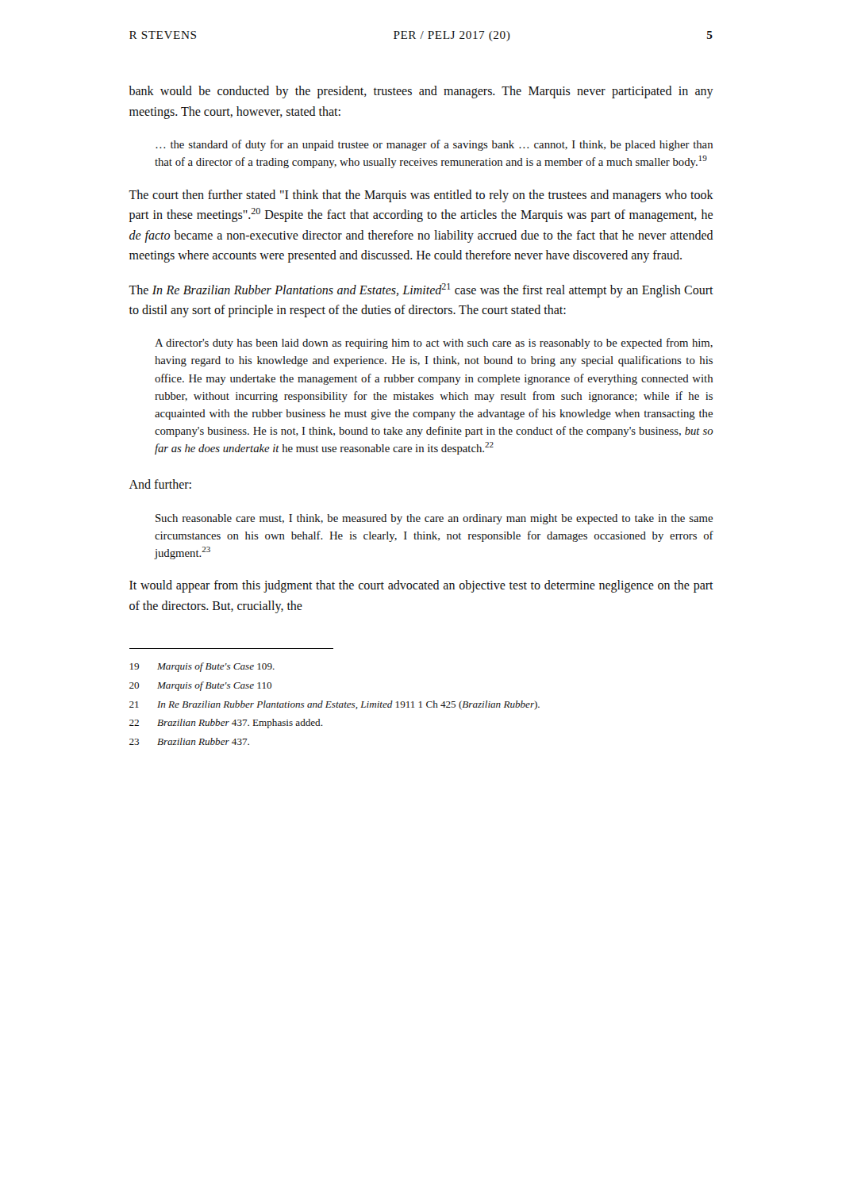R Stevens PER / PELJ 2017 (20) 5
bank would be conducted by the president, trustees and managers. The Marquis never participated in any meetings. The court, however, stated that:
… the standard of duty for an unpaid trustee or manager of a savings bank … cannot, I think, be placed higher than that of a director of a trading company, who usually receives remuneration and is a member of a much smaller body.19
The court then further stated "I think that the Marquis was entitled to rely on the trustees and managers who took part in these meetings".20 Despite the fact that according to the articles the Marquis was part of management, he de facto became a non-executive director and therefore no liability accrued due to the fact that he never attended meetings where accounts were presented and discussed. He could therefore never have discovered any fraud.
The In Re Brazilian Rubber Plantations and Estates, Limited21 case was the first real attempt by an English Court to distil any sort of principle in respect of the duties of directors. The court stated that:
A director's duty has been laid down as requiring him to act with such care as is reasonably to be expected from him, having regard to his knowledge and experience. He is, I think, not bound to bring any special qualifications to his office. He may undertake the management of a rubber company in complete ignorance of everything connected with rubber, without incurring responsibility for the mistakes which may result from such ignorance; while if he is acquainted with the rubber business he must give the company the advantage of his knowledge when transacting the company's business. He is not, I think, bound to take any definite part in the conduct of the company's business, but so far as he does undertake it he must use reasonable care in its despatch.22
And further:
Such reasonable care must, I think, be measured by the care an ordinary man might be expected to take in the same circumstances on his own behalf. He is clearly, I think, not responsible for damages occasioned by errors of judgment.23
It would appear from this judgment that the court advocated an objective test to determine negligence on the part of the directors. But, crucially, the
19 Marquis of Bute's Case 109.
20 Marquis of Bute's Case 110
21 In Re Brazilian Rubber Plantations and Estates, Limited 1911 1 Ch 425 (Brazilian Rubber).
22 Brazilian Rubber 437. Emphasis added.
23 Brazilian Rubber 437.